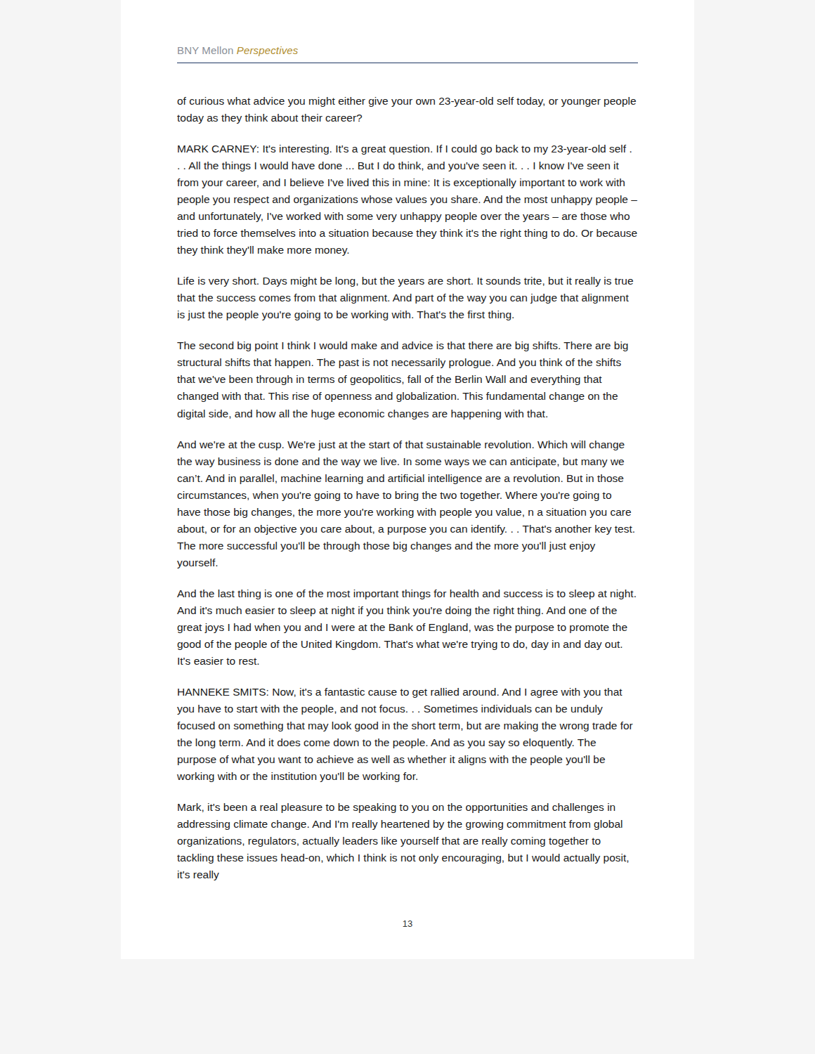BNY Mellon Perspectives
of curious what advice you might either give your own 23-year-old self today, or younger people today as they think about their career?
MARK CARNEY: It's interesting. It's a great question. If I could go back to my 23-year-old self . . . All the things I would have done ... But I do think, and you've seen it. . . I know I've seen it from your career, and I believe I've lived this in mine: It is exceptionally important to work with people you respect and organizations whose values you share. And the most unhappy people – and unfortunately, I've worked with some very unhappy people over the years – are those who tried to force themselves into a situation because they think it's the right thing to do. Or because they think they'll make more money.
Life is very short. Days might be long, but the years are short. It sounds trite, but it really is true that the success comes from that alignment. And part of the way you can judge that alignment is just the people you're going to be working with. That's the first thing.
The second big point I think I would make and advice is that there are big shifts. There are big structural shifts that happen. The past is not necessarily prologue. And you think of the shifts that we've been through in terms of geopolitics, fall of the Berlin Wall and everything that changed with that. This rise of openness and globalization. This fundamental change on the digital side, and how all the huge economic changes are happening with that.
And we're at the cusp. We're just at the start of that sustainable revolution. Which will change the way business is done and the way we live. In some ways we can anticipate, but many we can’t. And in parallel, machine learning and artificial intelligence are a revolution. But in those circumstances, when you're going to have to bring the two together. Where you're going to have those big changes, the more you're working with people you value, n a situation you care about, or for an objective you care about, a purpose you can identify. . . That's another key test. The more successful you'll be through those big changes and the more you'll just enjoy yourself.
And the last thing is one of the most important things for health and success is to sleep at night. And it's much easier to sleep at night if you think you're doing the right thing. And one of the great joys I had when you and I were at the Bank of England, was the purpose to promote the good of the people of the United Kingdom. That's what we're trying to do, day in and day out. It's easier to rest.
HANNEKE SMITS: Now, it's a fantastic cause to get rallied around. And I agree with you that you have to start with the people, and not focus. . . Sometimes individuals can be unduly focused on something that may look good in the short term, but are making the wrong trade for the long term. And it does come down to the people. And as you say so eloquently. The purpose of what you want to achieve as well as whether it aligns with the people you'll be working with or the institution you'll be working for.
Mark, it's been a real pleasure to be speaking to you on the opportunities and challenges in addressing climate change. And I'm really heartened by the growing commitment from global organizations, regulators, actually leaders like yourself that are really coming together to tackling these issues head-on, which I think is not only encouraging, but I would actually posit, it's really
13